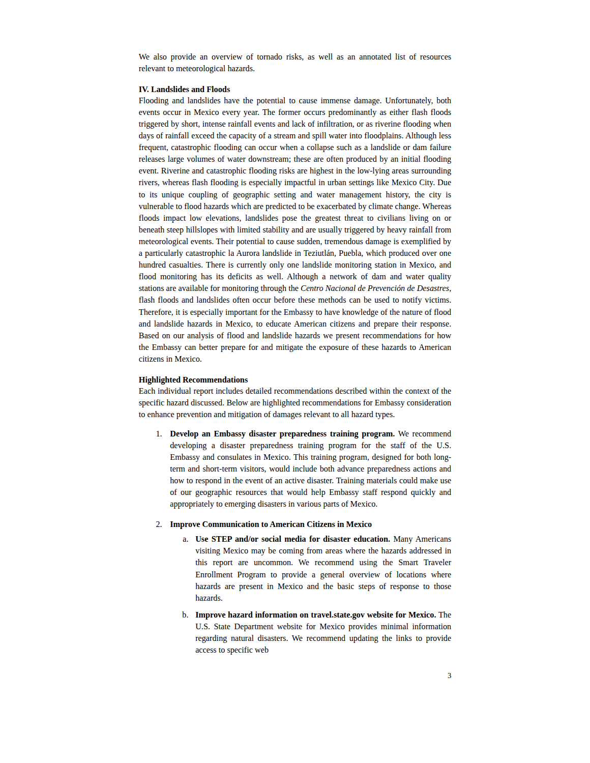We also provide an overview of tornado risks, as well as an annotated list of resources relevant to meteorological hazards.
IV. Landslides and Floods
Flooding and landslides have the potential to cause immense damage. Unfortunately, both events occur in Mexico every year. The former occurs predominantly as either flash floods triggered by short, intense rainfall events and lack of infiltration, or as riverine flooding when days of rainfall exceed the capacity of a stream and spill water into floodplains. Although less frequent, catastrophic flooding can occur when a collapse such as a landslide or dam failure releases large volumes of water downstream; these are often produced by an initial flooding event. Riverine and catastrophic flooding risks are highest in the low-lying areas surrounding rivers, whereas flash flooding is especially impactful in urban settings like Mexico City. Due to its unique coupling of geographic setting and water management history, the city is vulnerable to flood hazards which are predicted to be exacerbated by climate change. Whereas floods impact low elevations, landslides pose the greatest threat to civilians living on or beneath steep hillslopes with limited stability and are usually triggered by heavy rainfall from meteorological events. Their potential to cause sudden, tremendous damage is exemplified by a particularly catastrophic la Aurora landslide in Teziutlán, Puebla, which produced over one hundred casualties. There is currently only one landslide monitoring station in Mexico, and flood monitoring has its deficits as well. Although a network of dam and water quality stations are available for monitoring through the Centro Nacional de Prevención de Desastres, flash floods and landslides often occur before these methods can be used to notify victims. Therefore, it is especially important for the Embassy to have knowledge of the nature of flood and landslide hazards in Mexico, to educate American citizens and prepare their response. Based on our analysis of flood and landslide hazards we present recommendations for how the Embassy can better prepare for and mitigate the exposure of these hazards to American citizens in Mexico.
Highlighted Recommendations
Each individual report includes detailed recommendations described within the context of the specific hazard discussed. Below are highlighted recommendations for Embassy consideration to enhance prevention and mitigation of damages relevant to all hazard types.
Develop an Embassy disaster preparedness training program. We recommend developing a disaster preparedness training program for the staff of the U.S. Embassy and consulates in Mexico. This training program, designed for both long-term and short-term visitors, would include both advance preparedness actions and how to respond in the event of an active disaster. Training materials could make use of our geographic resources that would help Embassy staff respond quickly and appropriately to emerging disasters in various parts of Mexico.
Improve Communication to American Citizens in Mexico
Use STEP and/or social media for disaster education. Many Americans visiting Mexico may be coming from areas where the hazards addressed in this report are uncommon. We recommend using the Smart Traveler Enrollment Program to provide a general overview of locations where hazards are present in Mexico and the basic steps of response to those hazards.
Improve hazard information on travel.state.gov website for Mexico. The U.S. State Department website for Mexico provides minimal information regarding natural disasters. We recommend updating the links to provide access to specific web
3